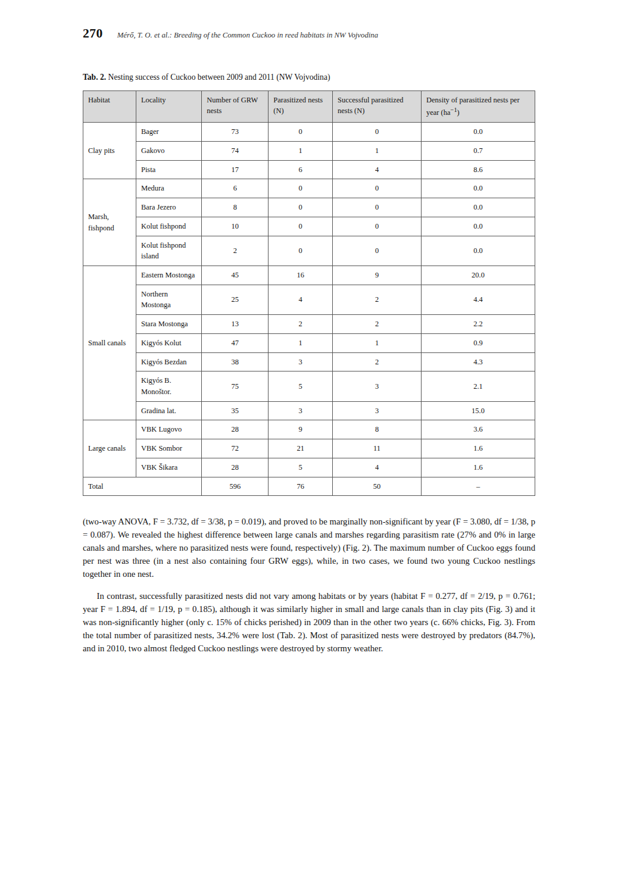270 Mérő, T. O. et al.: Breeding of the Common Cuckoo in reed habitats in NW Vojvodina
Tab. 2. Nesting success of Cuckoo between 2009 and 2011 (NW Vojvodina)
| Habitat | Locality | Number of GRW nests | Parasitized nests (N) | Successful parasitized nests (N) | Density of parasitized nests per year (ha −1 ) |
| --- | --- | --- | --- | --- | --- |
| Clay pits | Bager | 73 | 0 | 0 | 0.0 |
| Gakovo | 74 | 1 | 1 | 0.7 |
| Pista | 17 | 6 | 4 | 8.6 |
| Marsh, fishpond | Medura | 6 | 0 | 0 | 0.0 |
| Bara Jezero | 8 | 0 | 0 | 0.0 |
| Kolut fishpond | 10 | 0 | 0 | 0.0 |
| Kolut fishpond island | 2 | 0 | 0 | 0.0 |
| Small canals | Eastern Mostonga | 45 | 16 | 9 | 20.0 |
| Northern Mostonga | 25 | 4 | 2 | 4.4 |
| Stara Mostonga | 13 | 2 | 2 | 2.2 |
| Kigyós Kolut | 47 | 1 | 1 | 0.9 |
| Kigyós Bezdan | 38 | 3 | 2 | 4.3 |
| Kigyós B. Monoštor. | 75 | 5 | 3 | 2.1 |
| Gradina lat. | 35 | 3 | 3 | 15.0 |
| Large canals | VBK Lugovo | 28 | 9 | 8 | 3.6 |
| VBK Sombor | 72 | 21 | 11 | 1.6 |
| VBK Šikara | 28 | 5 | 4 | 1.6 |
| Total | 596 | 76 | 50 | – |
(two-way ANOVA, F = 3.732, df = 3/38, p = 0.019), and proved to be marginally non-significant by year (F = 3.080, df = 1/38, p = 0.087). We revealed the highest difference between large canals and marshes regarding parasitism rate (27% and 0% in large canals and marshes, where no parasitized nests were found, respectively) (Fig. 2). The maximum number of Cuckoo eggs found per nest was three (in a nest also containing four GRW eggs), while, in two cases, we found two young Cuckoo nestlings together in one nest.
In contrast, successfully parasitized nests did not vary among habitats or by years (habitat F = 0.277, df = 2/19, p = 0.761; year F = 1.894, df = 1/19, p = 0.185), although it was similarly higher in small and large canals than in clay pits (Fig. 3) and it was non-significantly higher (only c. 15% of chicks perished) in 2009 than in the other two years (c. 66% chicks, Fig. 3). From the total number of parasitized nests, 34.2% were lost (Tab. 2). Most of parasitized nests were destroyed by predators (84.7%), and in 2010, two almost fledged Cuckoo nestlings were destroyed by stormy weather.